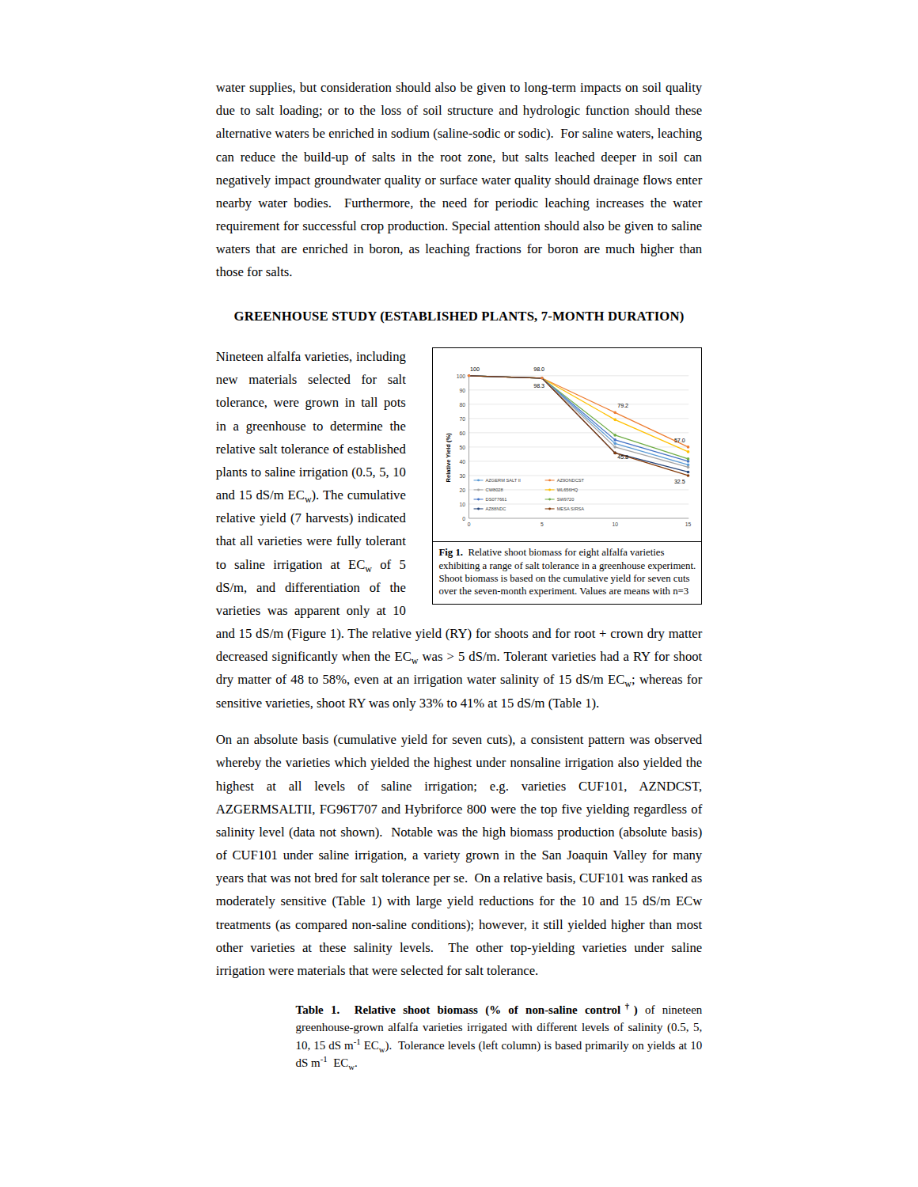water supplies, but consideration should also be given to long-term impacts on soil quality due to salt loading; or to the loss of soil structure and hydrologic function should these alternative waters be enriched in sodium (saline-sodic or sodic). For saline waters, leaching can reduce the build-up of salts in the root zone, but salts leached deeper in soil can negatively impact groundwater quality or surface water quality should drainage flows enter nearby water bodies. Furthermore, the need for periodic leaching increases the water requirement for successful crop production. Special attention should also be given to saline waters that are enriched in boron, as leaching fractions for boron are much higher than those for salts.
GREENHOUSE STUDY (ESTABLISHED PLANTS, 7-MONTH DURATION)
100 90 80 70 60 50 40 30 20 10 0 0 5 10 15 Relative Yield (%) 100 98.0 98.3 79.2 45.8 57.0 32.5 AZGERM SALT II AZ9ONDCST CW8028 WL656HQ DS077661 SW9720 AZ88NDC MESA SIRSA
Fig 1. Relative shoot biomass for eight alfalfa varieties exhibiting a range of salt tolerance in a greenhouse experiment. Shoot biomass is based on the cumulative yield for seven cuts over the seven-month experiment. Values are means with n=3
Nineteen alfalfa varieties, including new materials selected for salt tolerance, were grown in tall pots in a greenhouse to determine the relative salt tolerance of established plants to saline irrigation (0.5, 5, 10 and 15 dS/m ECw). The cumulative relative yield (7 harvests) indicated that all varieties were fully tolerant to saline irrigation at ECw of 5 dS/m, and differentiation of the varieties was apparent only at 10 and 15 dS/m (Figure 1). The relative yield (RY) for shoots and for root + crown dry matter decreased significantly when the ECw was > 5 dS/m. Tolerant varieties had a RY for shoot dry matter of 48 to 58%, even at an irrigation water salinity of 15 dS/m ECw; whereas for sensitive varieties, shoot RY was only 33% to 41% at 15 dS/m (Table 1).
On an absolute basis (cumulative yield for seven cuts), a consistent pattern was observed whereby the varieties which yielded the highest under nonsaline irrigation also yielded the highest at all levels of saline irrigation; e.g. varieties CUF101, AZNDCST, AZGERMSALTII, FG96T707 and Hybriforce 800 were the top five yielding regardless of salinity level (data not shown). Notable was the high biomass production (absolute basis) of CUF101 under saline irrigation, a variety grown in the San Joaquin Valley for many years that was not bred for salt tolerance per se. On a relative basis, CUF101 was ranked as moderately sensitive (Table 1) with large yield reductions for the 10 and 15 dS/m ECw treatments (as compared non-saline conditions); however, it still yielded higher than most other varieties at these salinity levels. The other top-yielding varieties under saline irrigation were materials that were selected for salt tolerance.
Table 1. Relative shoot biomass (% of non-saline control†) of nineteen greenhouse-grown alfalfa varieties irrigated with different levels of salinity (0.5, 5, 10, 15 dS m-1 ECw). Tolerance levels (left column) is based primarily on yields at 10 dS m-1 ECw.